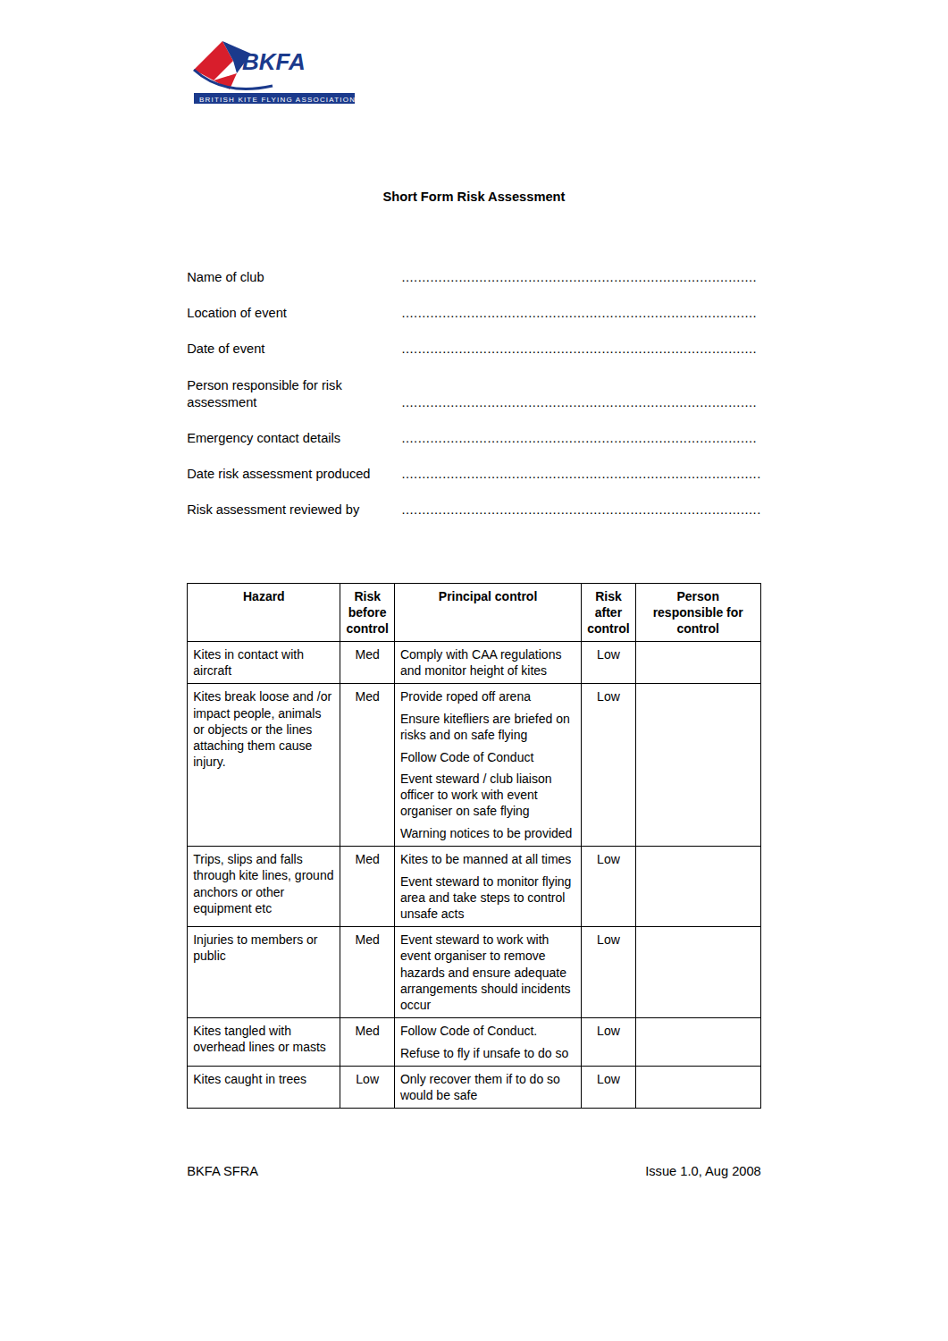BKFA BRITISH KITE FLYING ASSOCIATION
Short Form Risk Assessment
| Name of club | ....................................................................................... |
| Location of event | ....................................................................................... |
| Date of event | ....................................................................................... |
| Person responsible for risk assessment | ....................................................................................... |
| Emergency contact details | ....................................................................................... |
| Date risk assessment produced | ........................................................................................ |
| Risk assessment reviewed by | ........................................................................................ |
| Hazard | Risk before control | Principal control | Risk after control | Person responsible for control |
| --- | --- | --- | --- | --- |
| Kites in contact with aircraft | Med | Comply with CAA regulations and monitor height of kites | Low | |
| Kites break loose and /or impact people, animals or objects or the lines attaching them cause injury. | Med | Provide roped off arena Ensure kitefliers are briefed on risks and on safe flying Follow Code of Conduct Event steward / club liaison officer to work with event organiser on safe flying Warning notices to be provided | Low | |
| Trips, slips and falls through kite lines, ground anchors or other equipment etc | Med | Kites to be manned at all times Event steward to monitor flying area and take steps to control unsafe acts | Low | |
| Injuries to members or public | Med | Event steward to work with event organiser to remove hazards and ensure adequate arrangements should incidents occur | Low | |
| Kites tangled with overhead lines or masts | Med | Follow Code of Conduct. Refuse to fly if unsafe to do so | Low | |
| Kites caught in trees | Low | Only recover them if to do so would be safe | Low | |
BKFA SFRA Issue 1.0, Aug 2008